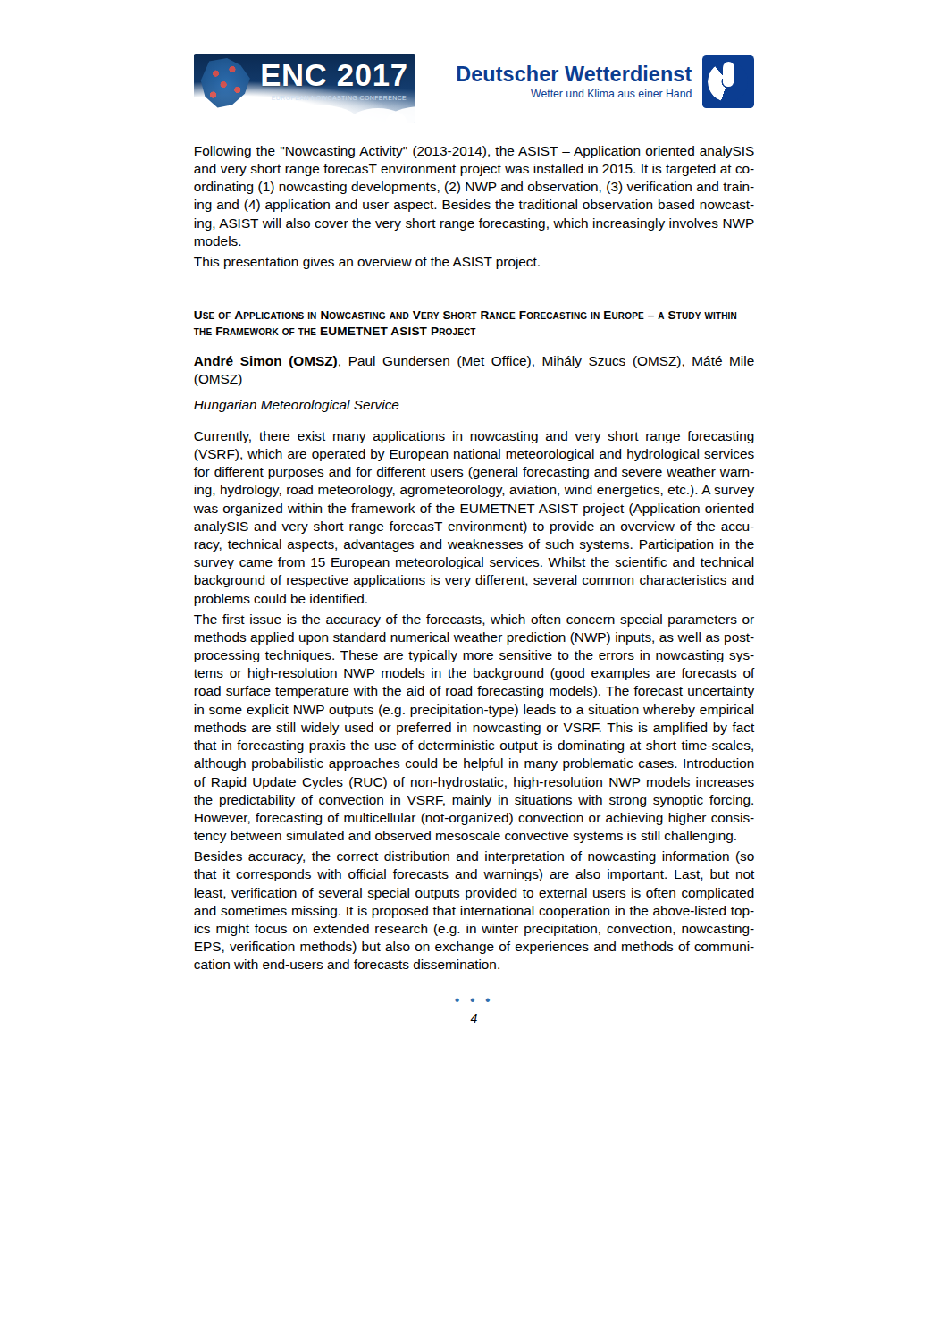ENC 2017
European Nowcasting Conference
Deutscher Wetterdienst
Wetter und Klima aus einer Hand
Following the "Nowcasting Activity" (2013-2014), the ASIST – Application oriented analySIS and very short range forecasT environment project was installed in 2015. It is targeted at coordinating (1) nowcasting developments, (2) NWP and observation, (3) verification and training and (4) application and user aspect. Besides the traditional observation based nowcasting, ASIST will also cover the very short range forecasting, which increasingly involves NWP models.
This presentation gives an overview of the ASIST project.
Use of Applications in Nowcasting and Very Short Range Forecasting in Europe – a Study within the Framework of the EUMETNET ASIST Project
André Simon (OMSZ), Paul Gundersen (Met Office), Mihály Szucs (OMSZ), Máté Mile (OMSZ)
Hungarian Meteorological Service
Currently, there exist many applications in nowcasting and very short range forecasting (VSRF), which are operated by European national meteorological and hydrological services for different purposes and for different users (general forecasting and severe weather warning, hydrology, road meteorology, agrometeorology, aviation, wind energetics, etc.). A survey was organized within the framework of the EUMETNET ASIST project (Application oriented analySIS and very short range forecasT environment) to provide an overview of the accuracy, technical aspects, advantages and weaknesses of such systems. Participation in the survey came from 15 European meteorological services. Whilst the scientific and technical background of respective applications is very different, several common characteristics and problems could be identified.
The first issue is the accuracy of the forecasts, which often concern special parameters or methods applied upon standard numerical weather prediction (NWP) inputs, as well as post-processing techniques. These are typically more sensitive to the errors in nowcasting systems or high-resolution NWP models in the background (good examples are forecasts of road surface temperature with the aid of road forecasting models). The forecast uncertainty in some explicit NWP outputs (e.g. precipitation-type) leads to a situation whereby empirical methods are still widely used or preferred in nowcasting or VSRF. This is amplified by fact that in forecasting praxis the use of deterministic output is dominating at short time-scales, although probabilistic approaches could be helpful in many problematic cases. Introduction of Rapid Update Cycles (RUC) of non-hydrostatic, high-resolution NWP models increases the predictability of convection in VSRF, mainly in situations with strong synoptic forcing. However, forecasting of multicellular (not-organized) convection or achieving higher consistency between simulated and observed mesoscale convective systems is still challenging.
Besides accuracy, the correct distribution and interpretation of nowcasting information (so that it corresponds with official forecasts and warnings) are also important. Last, but not least, verification of several special outputs provided to external users is often complicated and sometimes missing. It is proposed that international cooperation in the above-listed topics might focus on extended research (e.g. in winter precipitation, convection, nowcasting-EPS, verification methods) but also on exchange of experiences and methods of communication with end-users and forecasts dissemination.
• • •
4